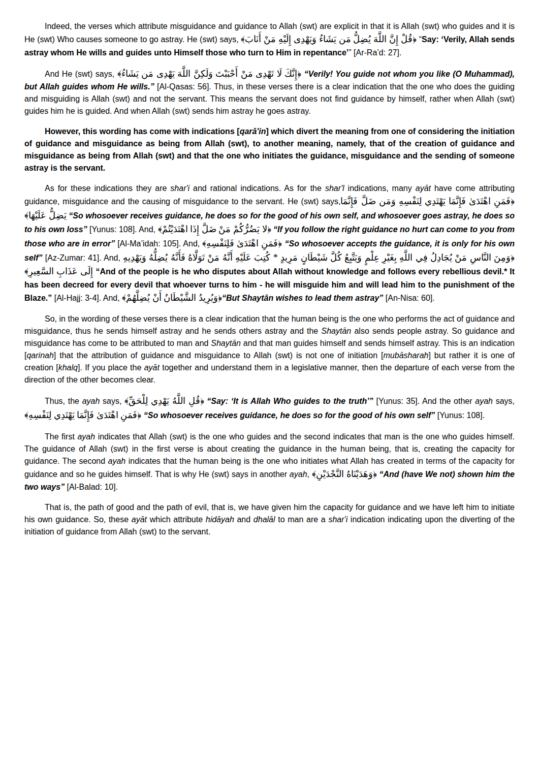Indeed, the verses which attribute misguidance and guidance to Allah (swt) are explicit in that it is Allah (swt) who guides and it is He (swt) Who causes someone to go astray. He (swt) says, ﴿قُلْ إِنَّ اللَّهَ يُضِلُّ مَن يَشَاءُ وَيَهْدِى إِلَيْهِ مَنْ أَنَابَ﴾ “Say: ‘Verily, Allah sends astray whom He wills and guides unto Himself those who turn to Him in repentance’” [Ar-Ra’d: 27].
And He (swt) says, ﴿إِنَّكَ لَا تَهْدِى مَنْ أَحْبَبْتَ وَلَكِنَّ اللَّهَ يَهْدِى مَن يَشَاءُ﴾ “Verily! You guide not whom you like (O Muhammad), but Allah guides whom He wills.” [Al-Qasas: 56]. Thus, in these verses there is a clear indication that the one who does the guiding and misguiding is Allah (swt) and not the servant. This means the servant does not find guidance by himself, rather when Allah (swt) guides him he is guided. And when Allah (swt) sends him astray he goes astray.
However, this wording has come with indications [qarā'in] which divert the meaning from one of considering the initiation of guidance and misguidance as being from Allah (swt), to another meaning, namely, that of the creation of guidance and misguidance as being from Allah (swt) and that the one who initiates the guidance, misguidance and the sending of someone astray is the servant.
As for these indications they are shar'i and rational indications. As for the shar'l indications, many ayāt have come attributing guidance, misguidance and the causing of misguidance to the servant. He (swt) says,﴿فَمَنِ اهْتَدَىٰ فَإِنَّمَا يَهْتَدِي لِنَفْسِهِ وَمَن ضَلَّ فَإِنَّمَا يَضِلُّ عَلَيْهَا﴾ “So whosoever receives guidance, he does so for the good of his own self, and whosoever goes astray, he does so to his own loss” [Yunus: 108]. And, ﴿لا يَضُرُّكُمْ مَنْ ضَلَّ إِذَا اهْتَدَيْتُمْ﴾ “If you follow the right guidance no hurt can come to you from those who are in error” [Al-Ma’idah: 105]. And, ﴿فَمَنِ اهْتَدَىٰ فَلِنَفْسِهِ﴾ “So whosoever accepts the guidance, it is only for his own self” [Az-Zumar: 41]. And, ﴿وَمِنَ النَّاسِ مَنْ يُجَادِلُ فِي اللَّهِ بِغَيْرِ عِلْمٍ وَيَتَّبِعُ كُلَّ شَيْطَانٍ مَرِيدٍ * كُتِبَ عَلَيْهِ أَنَّهُ مَنْ تَوَلَّاهُ فَأَنَّهُ يُضِلُّهُ وَيَهْدِيهِ إِلَى عَذَابِ السَّعِيرِ﴾ “And of the people is he who disputes about Allah without knowledge and follows every rebellious devil.* It has been decreed for every devil that whoever turns to him - he will misguide him and will lead him to the punishment of the Blaze.” [Al-Hajj: 3-4]. And, ﴿وَيُرِيدُ الشَّيْطَانُ أَنْ يُضِلَّهُمْ﴾“But Shaytān wishes to lead them astray” [An-Nisa: 60].
So, in the wording of these verses there is a clear indication that the human being is the one who performs the act of guidance and misguidance, thus he sends himself astray and he sends others astray and the Shaytān also sends people astray. So guidance and misguidance has come to be attributed to man and Shaytān and that man guides himself and sends himself astray. This is an indication [qarinah] that the attribution of guidance and misguidance to Allah (swt) is not one of initiation [mubāsharah] but rather it is one of creation [khalq]. If you place the ayāt together and understand them in a legislative manner, then the departure of each verse from the direction of the other becomes clear.
Thus, the ayah says, ﴿قُلِ اللَّهُ يَهْدِي لِلْحَقِّ﴾ “Say: ‘It is Allah Who guides to the truth’” [Yunus: 35]. And the other ayah says, ﴿فَمَنِ اهْتَدَىٰ فَإِنَّمَا يَهْتَدِي لِنَفْسِهِ﴾ “So whosoever receives guidance, he does so for the good of his own self” [Yunus: 108].
The first ayah indicates that Allah (swt) is the one who guides and the second indicates that man is the one who guides himself. The guidance of Allah (swt) in the first verse is about creating the guidance in the human being, that is, creating the capacity for guidance. The second ayah indicates that the human being is the one who initiates what Allah has created in terms of the capacity for guidance and so he guides himself. That is why He (swt) says in another ayah, ﴿وَهَدَيْنَاهُ النَّجْدَيْنِ﴾ “And (have We not) shown him the two ways” [Al-Balad: 10].
That is, the path of good and the path of evil, that is, we have given him the capacity for guidance and we have left him to initiate his own guidance. So, these ayāt which attribute hidāyah and dhalāl to man are a shar'i indication indicating upon the diverting of the initiation of guidance from Allah (swt) to the servant.